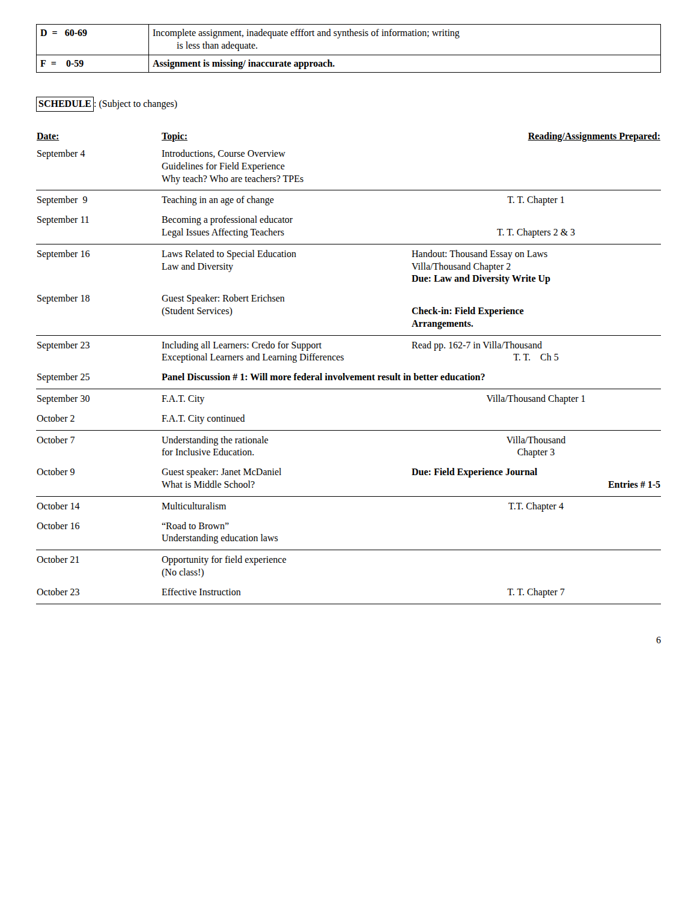| D = 60-69 | Incomplete assignment, inadequate efffort and synthesis of information; writing is less than adequate. |
| F = 0-59 | Assignment is missing/ inaccurate approach. |
SCHEDULE: (Subject to changes)
| Date: | Topic: | Reading/Assignments Prepared: |
| --- | --- | --- |
| September 4 | Introductions, Course Overview Guidelines for Field Experience Why teach? Who are teachers? TPEs | |
| September 9 | Teaching in an age of change | T. T. Chapter 1 |
| September 11 | Becoming a professional educator Legal Issues Affecting Teachers | T. T. Chapters 2 & 3 |
| September 16 | Laws Related to Special Education Law and Diversity | Handout: Thousand Essay on Laws Villa/Thousand Chapter 2 Due: Law and Diversity Write Up |
| September 18 | Guest Speaker: Robert Erichsen (Student Services) | Check-in: Field Experience Arrangements. |
| September 23 | Including all Learners: Credo for Support Exceptional Learners and Learning Differences | Read pp. 162-7 in Villa/Thousand T. T. Ch 5 |
| September 25 | Panel Discussion # 1: Will more federal involvement result in better education? |
| September 30 | F.A.T. City | Villa/Thousand Chapter 1 |
| October 2 | F.A.T. City continued | |
| October 7 | Understanding the rationale for Inclusive Education. | Villa/Thousand Chapter 3 |
| October 9 | Guest speaker: Janet McDaniel What is Middle School? | Due: Field Experience Journal Entries # 1-5 |
| October 14 | Multiculturalism | T.T. Chapter 4 |
| October 16 | “Road to Brown” Understanding education laws | |
| October 21 | Opportunity for field experience (No class!) | |
| October 23 | Effective Instruction | T. T. Chapter 7 |
6